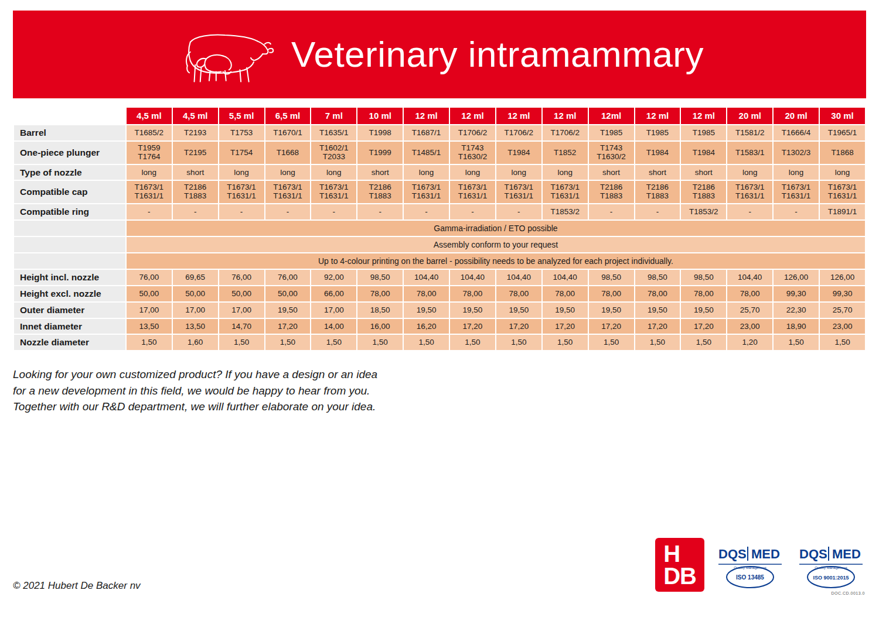Veterinary intramammary
| | 4,5 ml | 4,5 ml | 5,5 ml | 6,5 ml | 7 ml | 10 ml | 12 ml | 12 ml | 12 ml | 12 ml | 12ml | 12 ml | 12 ml | 20 ml | 20 ml | 30 ml |
| --- | --- | --- | --- | --- | --- | --- | --- | --- | --- | --- | --- | --- | --- | --- | --- | --- |
| Barrel | T1685/2 | T2193 | T1753 | T1670/1 | T1635/1 | T1998 | T1687/1 | T1706/2 | T1706/2 | T1706/2 | T1985 | T1985 | T1985 | T1581/2 | T1666/4 | T1965/1 |
| One-piece plunger | T1959 T1764 | T2195 | T1754 | T1668 | T1602/1 T2033 | T1999 | T1485/1 | T1743 T1630/2 | T1984 | T1852 | T1743 T1630/2 | T1984 | T1984 | T1583/1 | T1302/3 | T1868 |
| Type of nozzle | long | short | long | long | long | short | long | long | long | long | short | short | short | long | long | long |
| Compatible cap | T1673/1 T1631/1 | T2186 T1883 | T1673/1 T1631/1 | T1673/1 T1631/1 | T1673/1 T1631/1 | T2186 T1883 | T1673/1 T1631/1 | T1673/1 T1631/1 | T1673/1 T1631/1 | T1673/1 T1631/1 | T2186 T1883 | T2186 T1883 | T2186 T1883 | T1673/1 T1631/1 | T1673/1 T1631/1 | T1673/1 T1631/1 |
| Compatible ring | - | - | - | - | - | - | - | - | - | T1853/2 | - | - | T1853/2 | - | - | T1891/1 |
| | Gamma-irradiation / ETO possible |
| | Assembly conform to your request |
| | Up to 4-colour printing on the barrel - possibility needs to be analyzed for each project individually. |
| Height incl. nozzle | 76,00 | 69,65 | 76,00 | 76,00 | 92,00 | 98,50 | 104,40 | 104,40 | 104,40 | 104,40 | 98,50 | 98,50 | 98,50 | 104,40 | 126,00 | 126,00 |
| Height excl. nozzle | 50,00 | 50,00 | 50,00 | 50,00 | 66,00 | 78,00 | 78,00 | 78,00 | 78,00 | 78,00 | 78,00 | 78,00 | 78,00 | 78,00 | 99,30 | 99,30 |
| Outer diameter | 17,00 | 17,00 | 17,00 | 19,50 | 17,00 | 18,50 | 19,50 | 19,50 | 19,50 | 19,50 | 19,50 | 19,50 | 19,50 | 25,70 | 22,30 | 25,70 |
| Innet diameter | 13,50 | 13,50 | 14,70 | 17,20 | 14,00 | 16,00 | 16,20 | 17,20 | 17,20 | 17,20 | 17,20 | 17,20 | 17,20 | 23,00 | 18,90 | 23,00 |
| Nozzle diameter | 1,50 | 1,60 | 1,50 | 1,50 | 1,50 | 1,50 | 1,50 | 1,50 | 1,50 | 1,50 | 1,50 | 1,50 | 1,50 | 1,20 | 1,50 | 1,50 |
Looking for your own customized product? If you have a design or an idea
for a new development in this field, we would be happy to hear from you.
Together with our R&D department, we will further elaborate on your idea.
© 2021 Hubert De Backer nv
H
DB
DQS MED ISO 13485 Quality Management DQS MED ISO 9001:2015 Quality Management
DOC.CD.0013.0